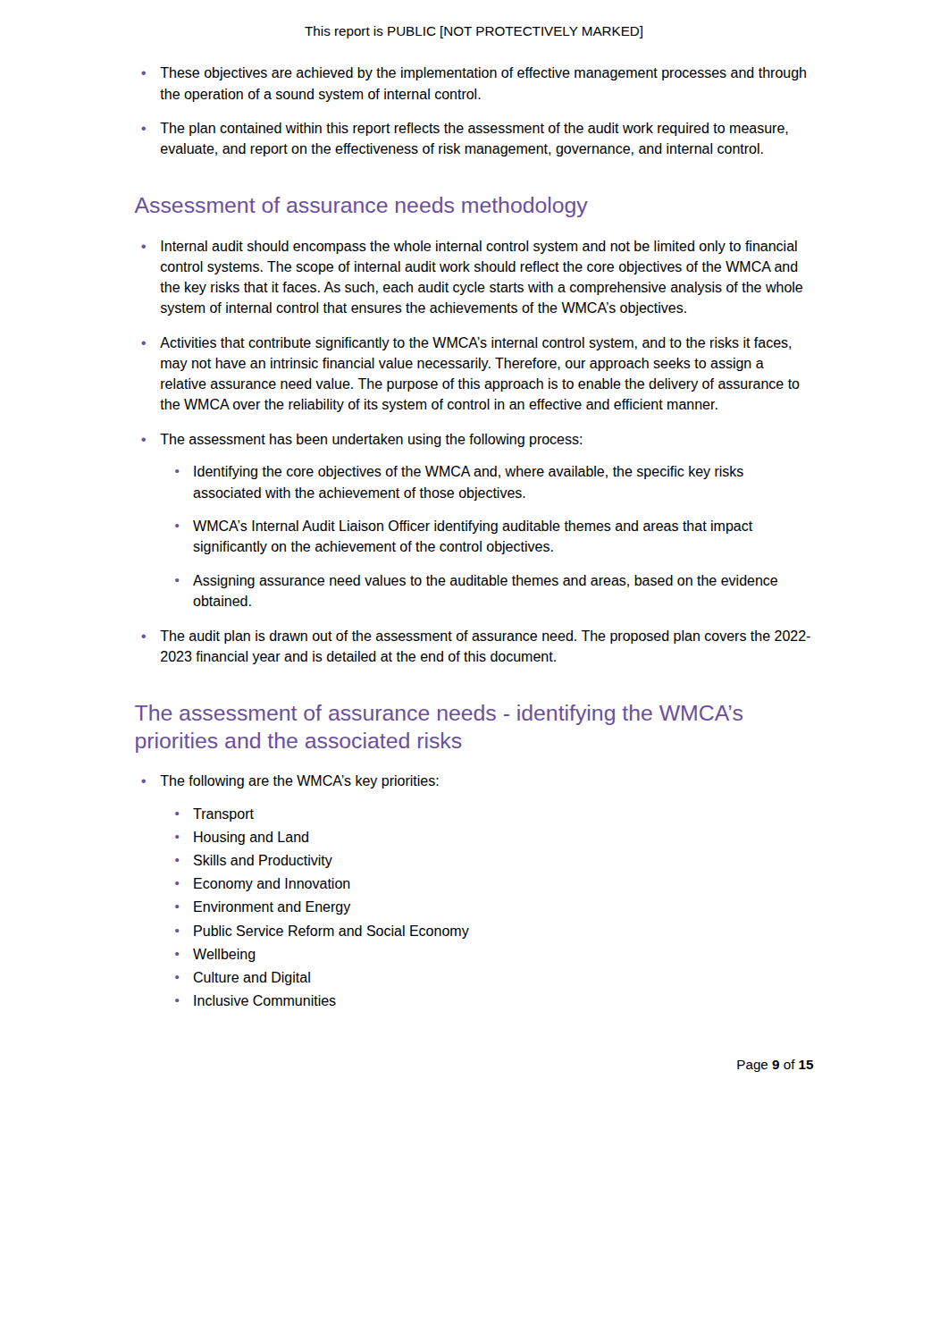This report is PUBLIC [NOT PROTECTIVELY MARKED]
These objectives are achieved by the implementation of effective management processes and through the operation of a sound system of internal control.
The plan contained within this report reflects the assessment of the audit work required to measure, evaluate, and report on the effectiveness of risk management, governance, and internal control.
Assessment of assurance needs methodology
Internal audit should encompass the whole internal control system and not be limited only to financial control systems. The scope of internal audit work should reflect the core objectives of the WMCA and the key risks that it faces. As such, each audit cycle starts with a comprehensive analysis of the whole system of internal control that ensures the achievements of the WMCA’s objectives.
Activities that contribute significantly to the WMCA’s internal control system, and to the risks it faces, may not have an intrinsic financial value necessarily. Therefore, our approach seeks to assign a relative assurance need value. The purpose of this approach is to enable the delivery of assurance to the WMCA over the reliability of its system of control in an effective and efficient manner.
The assessment has been undertaken using the following process:
Identifying the core objectives of the WMCA and, where available, the specific key risks associated with the achievement of those objectives.
WMCA’s Internal Audit Liaison Officer identifying auditable themes and areas that impact significantly on the achievement of the control objectives.
Assigning assurance need values to the auditable themes and areas, based on the evidence obtained.
The audit plan is drawn out of the assessment of assurance need. The proposed plan covers the 2022-2023 financial year and is detailed at the end of this document.
The assessment of assurance needs - identifying the WMCA’s priorities and the associated risks
The following are the WMCA’s key priorities:
Transport
Housing and Land
Skills and Productivity
Economy and Innovation
Environment and Energy
Public Service Reform and Social Economy
Wellbeing
Culture and Digital
Inclusive Communities
Page 9 of 15